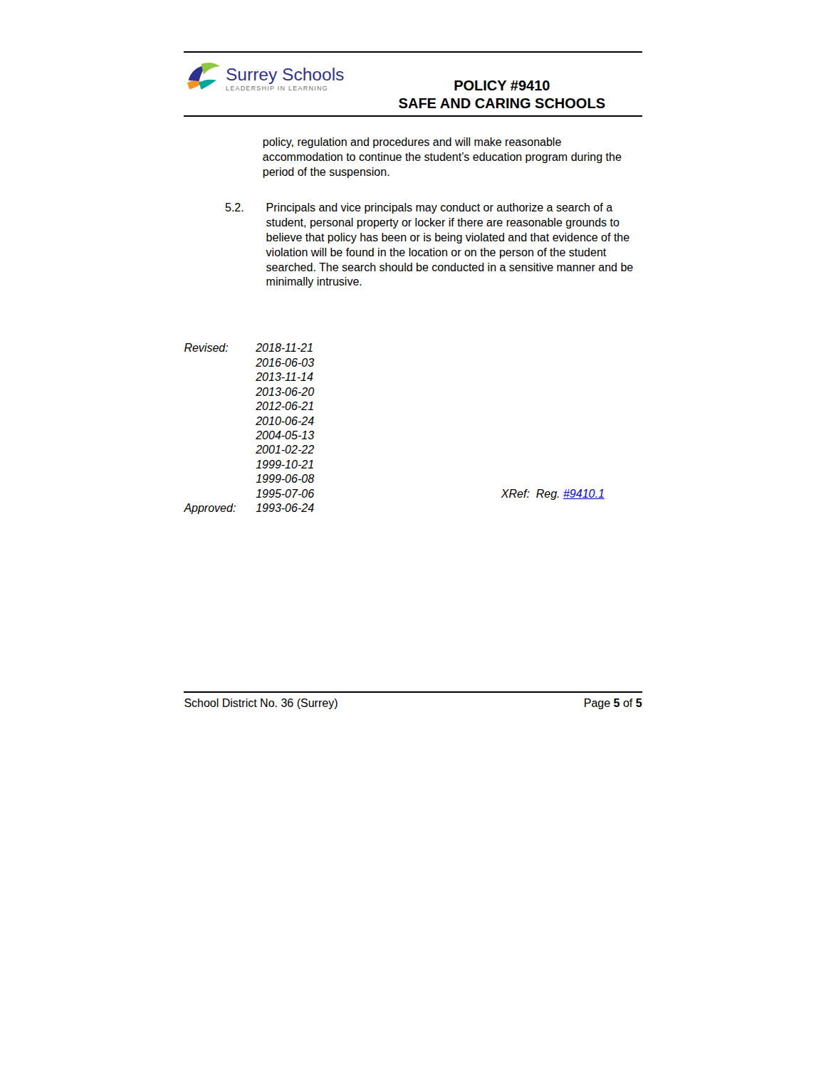Surrey Schools LEADERSHIP IN LEARNING
POLICY #9410
SAFE AND CARING SCHOOLS
policy, regulation and procedures and will make reasonable accommodation to continue the student’s education program during the period of the suspension.
5.2.
Principals and vice principals may conduct or authorize a search of a student, personal property or locker if there are reasonable grounds to believe that policy has been or is being violated and that evidence of the violation will be found in the location or on the person of the student searched. The search should be conducted in a sensitive manner and be minimally intrusive.
Revised:
2018-11-21
2016-06-03
2013-11-14
2013-06-20
2012-06-21
2010-06-24
2004-05-13
2001-02-22
1999-10-21
1999-06-08
1995-07-06
Approved:
1993-06-24
XRef: Reg. #9410.1
School District No. 36 (Surrey)
Page 5 of 5